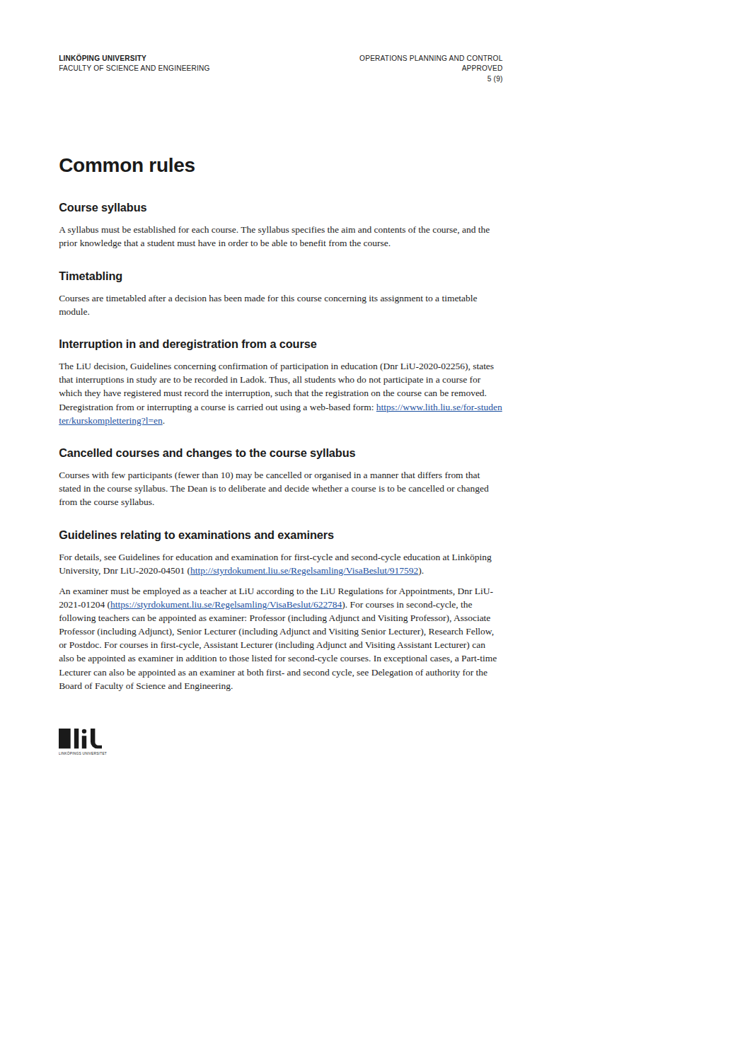LINKÖPING UNIVERSITY
FACULTY OF SCIENCE AND ENGINEERING
OPERATIONS PLANNING AND CONTROL
APPROVED
5 (9)
Common rules
Course syllabus
A syllabus must be established for each course. The syllabus specifies the aim and contents of the course, and the prior knowledge that a student must have in order to be able to benefit from the course.
Timetabling
Courses are timetabled after a decision has been made for this course concerning its assignment to a timetable module.
Interruption in and deregistration from a course
The LiU decision, Guidelines concerning confirmation of participation in education (Dnr LiU-2020-02256), states that interruptions in study are to be recorded in Ladok. Thus, all students who do not participate in a course for which they have registered must record the interruption, such that the registration on the course can be removed. Deregistration from or interrupting a course is carried out using a web-based form: https://www.lith.liu.se/for-studenter/kurskomplettering?l=en.
Cancelled courses and changes to the course syllabus
Courses with few participants (fewer than 10) may be cancelled or organised in a manner that differs from that stated in the course syllabus. The Dean is to deliberate and decide whether a course is to be cancelled or changed from the course syllabus.
Guidelines relating to examinations and examiners
For details, see Guidelines for education and examination for first-cycle and second-cycle education at Linköping University, Dnr LiU-2020-04501 (http://styrdokument.liu.se/Regelsamling/VisaBeslut/917592).
An examiner must be employed as a teacher at LiU according to the LiU Regulations for Appointments, Dnr LiU-2021-01204 (https://styrdokument.liu.se/Regelsamling/VisaBeslut/622784). For courses in second-cycle, the following teachers can be appointed as examiner: Professor (including Adjunct and Visiting Professor), Associate Professor (including Adjunct), Senior Lecturer (including Adjunct and Visiting Senior Lecturer), Research Fellow, or Postdoc. For courses in first-cycle, Assistant Lecturer (including Adjunct and Visiting Assistant Lecturer) can also be appointed as examiner in addition to those listed for second-cycle courses. In exceptional cases, a Part-time Lecturer can also be appointed as an examiner at both first- and second cycle, see Delegation of authority for the Board of Faculty of Science and Engineering.
LINKÖPINGS UNIVERSITET